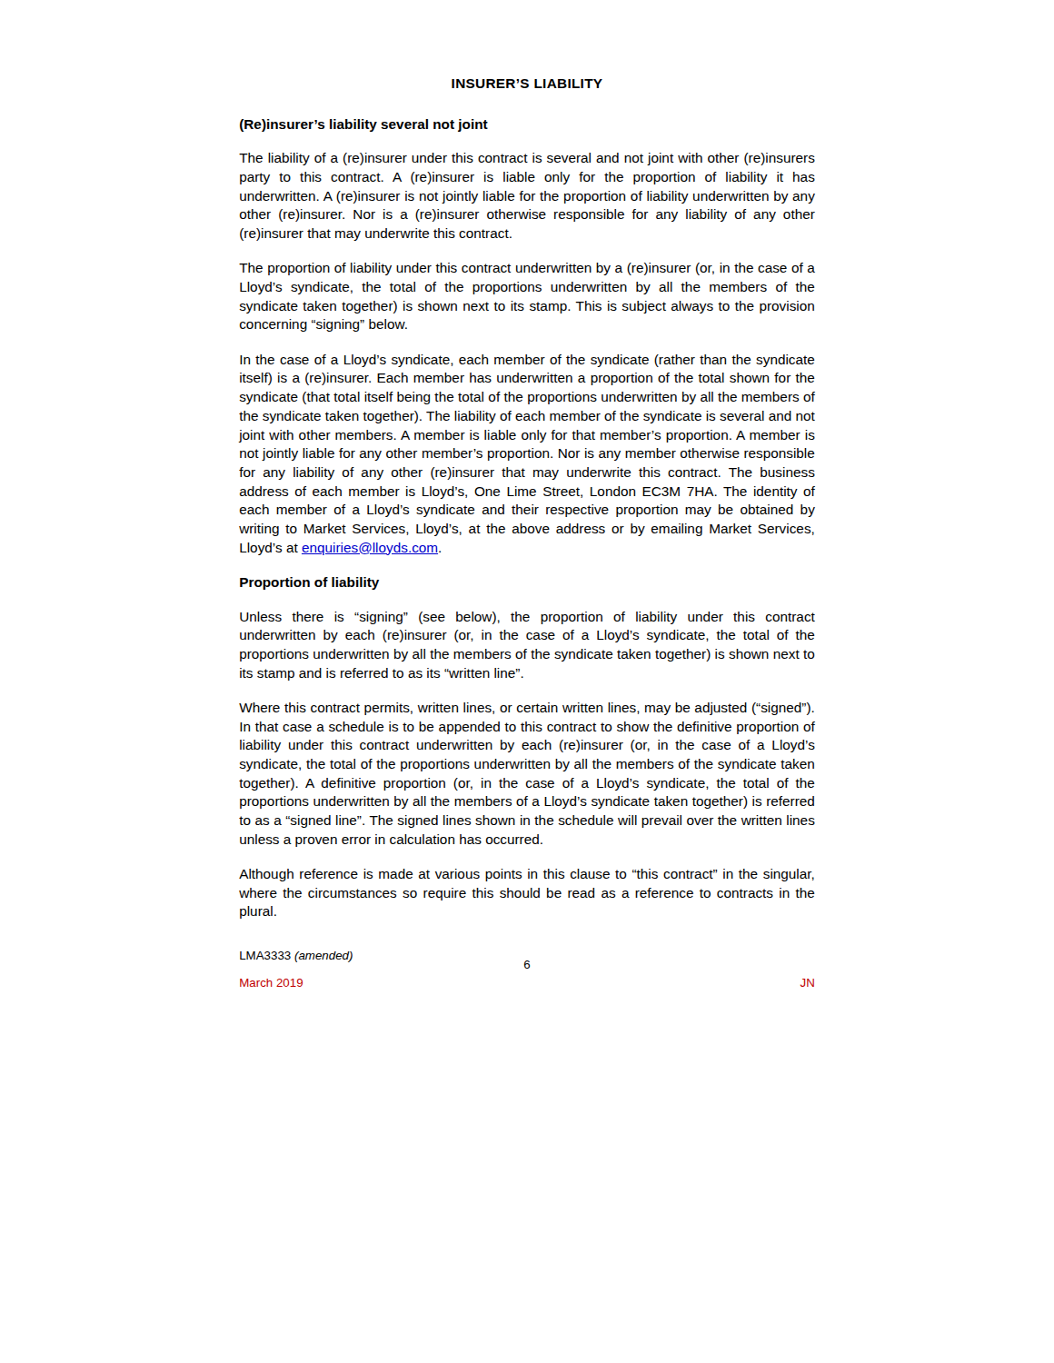INSURER’S LIABILITY
(Re)insurer’s liability several not joint
The liability of a (re)insurer under this contract is several and not joint with other (re)insurers party to this contract. A (re)insurer is liable only for the proportion of liability it has underwritten. A (re)insurer is not jointly liable for the proportion of liability underwritten by any other (re)insurer. Nor is a (re)insurer otherwise responsible for any liability of any other (re)insurer that may underwrite this contract.
The proportion of liability under this contract underwritten by a (re)insurer (or, in the case of a Lloyd’s syndicate, the total of the proportions underwritten by all the members of the syndicate taken together) is shown next to its stamp. This is subject always to the provision concerning “signing” below.
In the case of a Lloyd’s syndicate, each member of the syndicate (rather than the syndicate itself) is a (re)insurer. Each member has underwritten a proportion of the total shown for the syndicate (that total itself being the total of the proportions underwritten by all the members of the syndicate taken together). The liability of each member of the syndicate is several and not joint with other members. A member is liable only for that member’s proportion. A member is not jointly liable for any other member’s proportion. Nor is any member otherwise responsible for any liability of any other (re)insurer that may underwrite this contract. The business address of each member is Lloyd’s, One Lime Street, London EC3M 7HA. The identity of each member of a Lloyd’s syndicate and their respective proportion may be obtained by writing to Market Services, Lloyd’s, at the above address or by emailing Market Services, Lloyd’s at enquiries@lloyds.com.
Proportion of liability
Unless there is “signing” (see below), the proportion of liability under this contract underwritten by each (re)insurer (or, in the case of a Lloyd’s syndicate, the total of the proportions underwritten by all the members of the syndicate taken together) is shown next to its stamp and is referred to as its “written line”.
Where this contract permits, written lines, or certain written lines, may be adjusted (“signed”). In that case a schedule is to be appended to this contract to show the definitive proportion of liability under this contract underwritten by each (re)insurer (or, in the case of a Lloyd’s syndicate, the total of the proportions underwritten by all the members of the syndicate taken together). A definitive proportion (or, in the case of a Lloyd’s syndicate, the total of the proportions underwritten by all the members of a Lloyd’s syndicate taken together) is referred to as a “signed line”. The signed lines shown in the schedule will prevail over the written lines unless a proven error in calculation has occurred.
Although reference is made at various points in this clause to “this contract” in the singular, where the circumstances so require this should be read as a reference to contracts in the plural.
LMA3333 (amended)
6
March 2019 JN